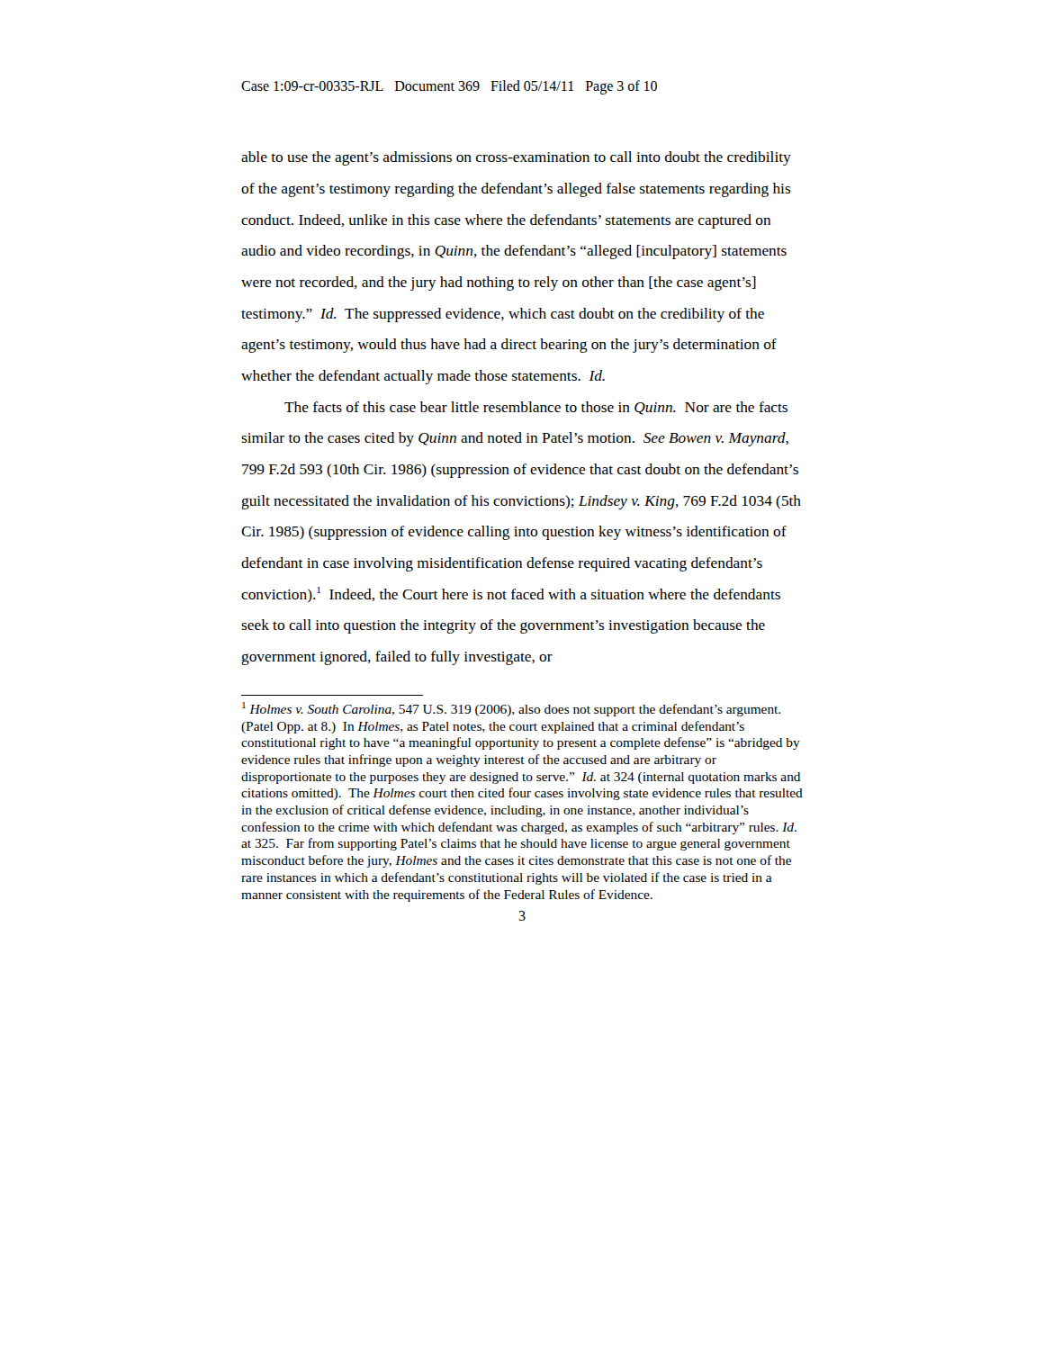Case 1:09-cr-00335-RJL Document 369 Filed 05/14/11 Page 3 of 10
able to use the agent’s admissions on cross-examination to call into doubt the credibility of the agent’s testimony regarding the defendant’s alleged false statements regarding his conduct. Indeed, unlike in this case where the defendants’ statements are captured on audio and video recordings, in Quinn, the defendant’s “alleged [inculpatory] statements were not recorded, and the jury had nothing to rely on other than [the case agent’s] testimony.” Id. The suppressed evidence, which cast doubt on the credibility of the agent’s testimony, would thus have had a direct bearing on the jury’s determination of whether the defendant actually made those statements. Id.
The facts of this case bear little resemblance to those in Quinn. Nor are the facts similar to the cases cited by Quinn and noted in Patel’s motion. See Bowen v. Maynard, 799 F.2d 593 (10th Cir. 1986) (suppression of evidence that cast doubt on the defendant’s guilt necessitated the invalidation of his convictions); Lindsey v. King, 769 F.2d 1034 (5th Cir. 1985) (suppression of evidence calling into question key witness’s identification of defendant in case involving misidentification defense required vacating defendant’s conviction).1 Indeed, the Court here is not faced with a situation where the defendants seek to call into question the integrity of the government’s investigation because the government ignored, failed to fully investigate, or
1 Holmes v. South Carolina, 547 U.S. 319 (2006), also does not support the defendant’s argument. (Patel Opp. at 8.) In Holmes, as Patel notes, the court explained that a criminal defendant’s constitutional right to have “a meaningful opportunity to present a complete defense” is “abridged by evidence rules that infringe upon a weighty interest of the accused and are arbitrary or disproportionate to the purposes they are designed to serve.” Id. at 324 (internal quotation marks and citations omitted). The Holmes court then cited four cases involving state evidence rules that resulted in the exclusion of critical defense evidence, including, in one instance, another individual’s confession to the crime with which defendant was charged, as examples of such “arbitrary” rules. Id. at 325. Far from supporting Patel’s claims that he should have license to argue general government misconduct before the jury, Holmes and the cases it cites demonstrate that this case is not one of the rare instances in which a defendant’s constitutional rights will be violated if the case is tried in a manner consistent with the requirements of the Federal Rules of Evidence.
3